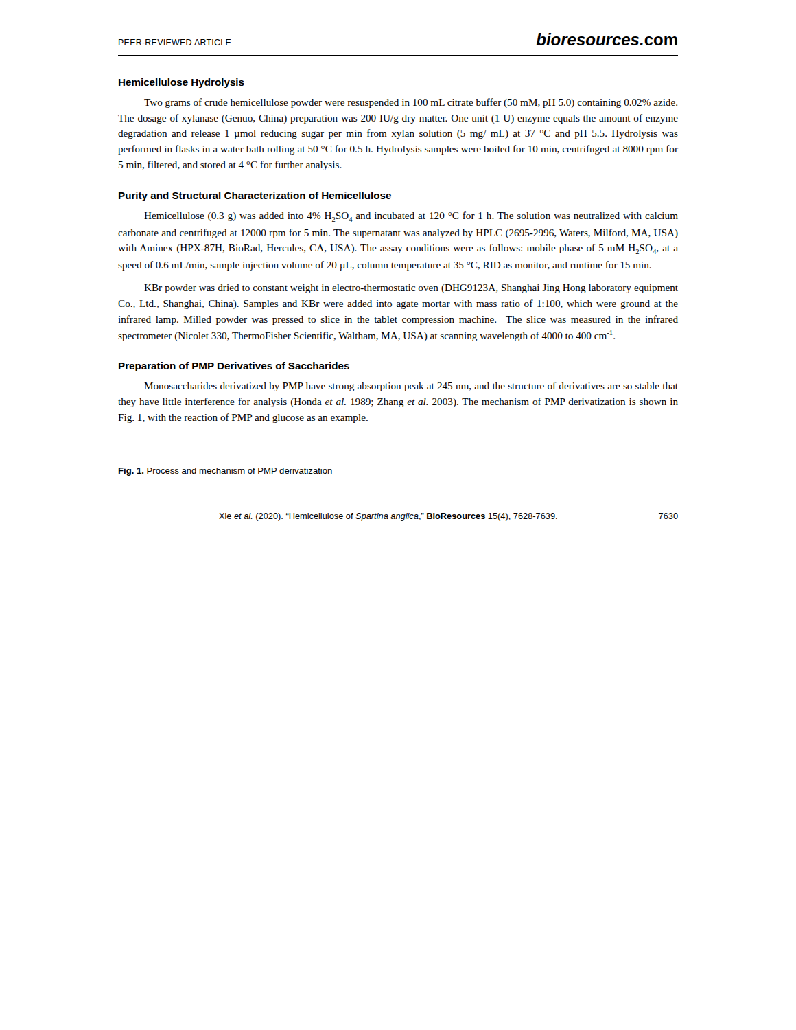PEER-REVIEWED ARTICLE
bioresources.com
Hemicellulose Hydrolysis
Two grams of crude hemicellulose powder were resuspended in 100 mL citrate buffer (50 mM, pH 5.0) containing 0.02% azide. The dosage of xylanase (Genuo, China) preparation was 200 IU/g dry matter. One unit (1 U) enzyme equals the amount of enzyme degradation and release 1 µmol reducing sugar per min from xylan solution (5 mg/ mL) at 37 °C and pH 5.5. Hydrolysis was performed in flasks in a water bath rolling at 50 °C for 0.5 h. Hydrolysis samples were boiled for 10 min, centrifuged at 8000 rpm for 5 min, filtered, and stored at 4 °C for further analysis.
Purity and Structural Characterization of Hemicellulose
Hemicellulose (0.3 g) was added into 4% H2SO4 and incubated at 120 °C for 1 h. The solution was neutralized with calcium carbonate and centrifuged at 12000 rpm for 5 min. The supernatant was analyzed by HPLC (2695-2996, Waters, Milford, MA, USA) with Aminex (HPX-87H, BioRad, Hercules, CA, USA). The assay conditions were as follows: mobile phase of 5 mM H2SO4, at a speed of 0.6 mL/min, sample injection volume of 20 µL, column temperature at 35 °C, RID as monitor, and runtime for 15 min.
KBr powder was dried to constant weight in electro-thermostatic oven (DHG9123A, Shanghai Jing Hong laboratory equipment Co., Ltd., Shanghai, China). Samples and KBr were added into agate mortar with mass ratio of 1:100, which were ground at the infrared lamp. Milled powder was pressed to slice in the tablet compression machine. The slice was measured in the infrared spectrometer (Nicolet 330, ThermoFisher Scientific, Waltham, MA, USA) at scanning wavelength of 4000 to 400 cm-1.
Preparation of PMP Derivatives of Saccharides
Monosaccharides derivatized by PMP have strong absorption peak at 245 nm, and the structure of derivatives are so stable that they have little interference for analysis (Honda et al. 1989; Zhang et al. 2003). The mechanism of PMP derivatization is shown in Fig. 1, with the reaction of PMP and glucose as an example.
Fig. 1. Process and mechanism of PMP derivatization
Xie et al. (2020). “Hemicellulose of Spartina anglica,” BioResources 15(4), 7628-7639.7630